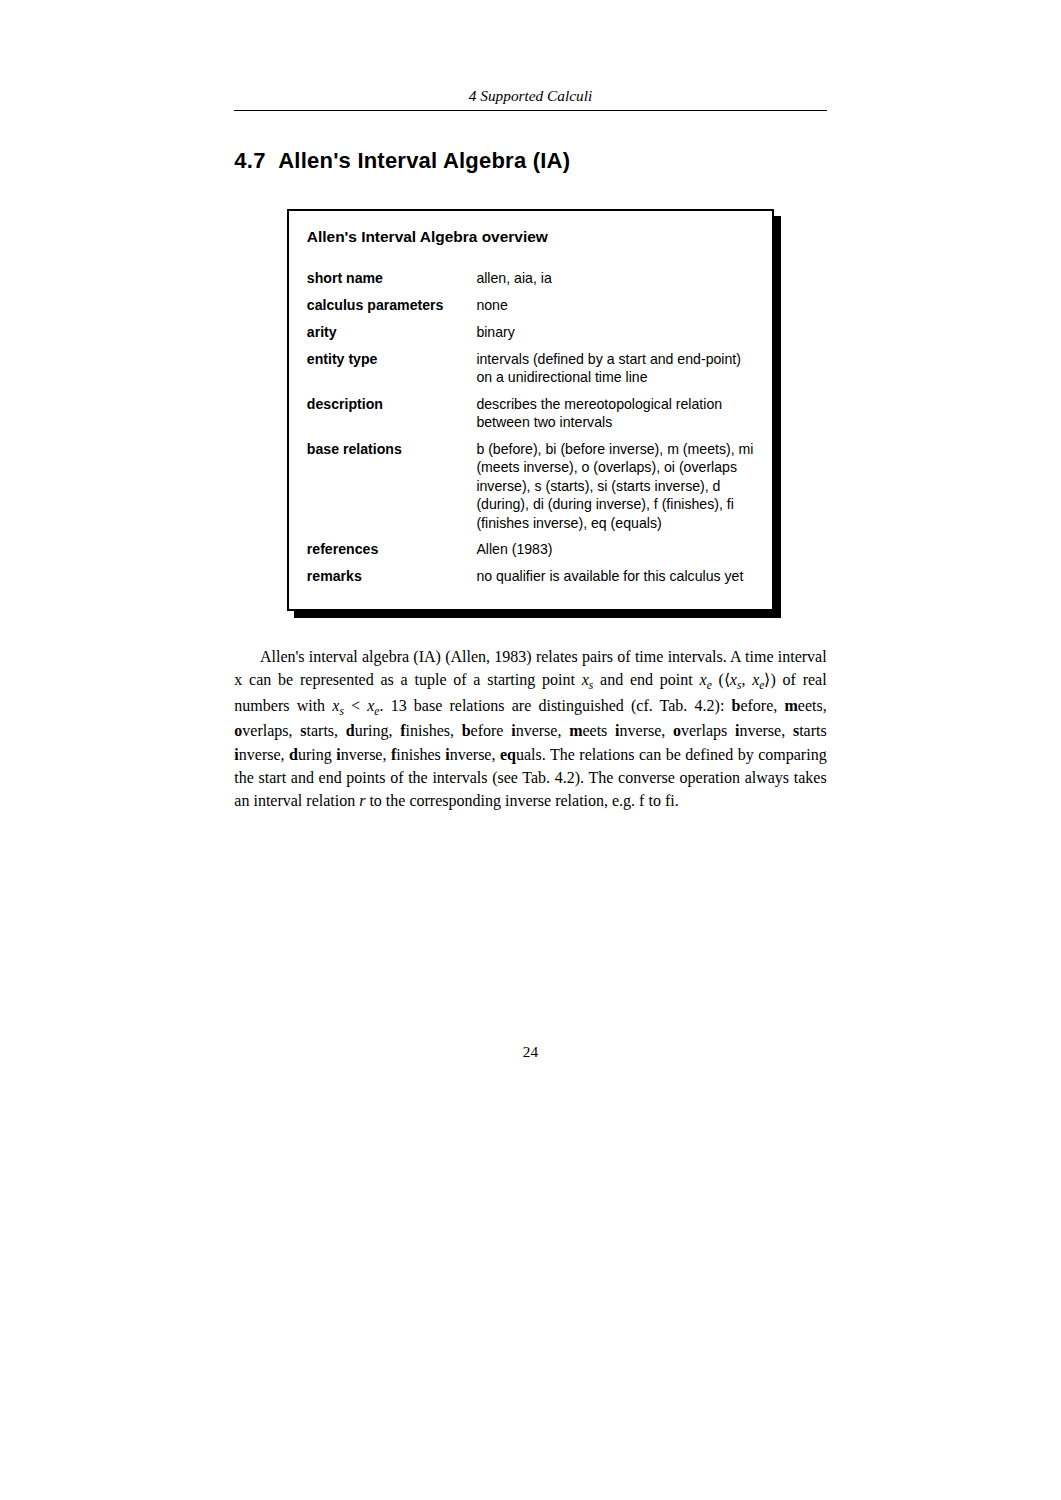4 Supported Calculi
4.7 Allen's Interval Algebra (IA)
Allen's Interval Algebra overview
| short name | allen, aia, ia |
| calculus parameters | none |
| arity | binary |
| entity type | intervals (defined by a start and end-point) on a unidirectional time line |
| description | describes the mereotopological relation between two intervals |
| base relations | b (before), bi (before inverse), m (meets), mi (meets inverse), o (overlaps), oi (overlaps inverse), s (starts), si (starts inverse), d (during), di (during inverse), f (finishes), fi (finishes inverse), eq (equals) |
| references | Allen (1983) |
| remarks | no qualifier is available for this calculus yet |
Allen's interval algebra (IA) (Allen, 1983) relates pairs of time intervals. A time interval x can be represented as a tuple of a starting point xs and end point xe (⟨xs, xe⟩) of real numbers with xs < xe. 13 base relations are distinguished (cf. Tab. 4.2): before, meets, overlaps, starts, during, finishes, before inverse, meets inverse, overlaps inverse, starts inverse, during inverse, finishes inverse, equals. The relations can be defined by comparing the start and end points of the intervals (see Tab. 4.2). The converse operation always takes an interval relation r to the corresponding inverse relation, e.g. f to fi.
24